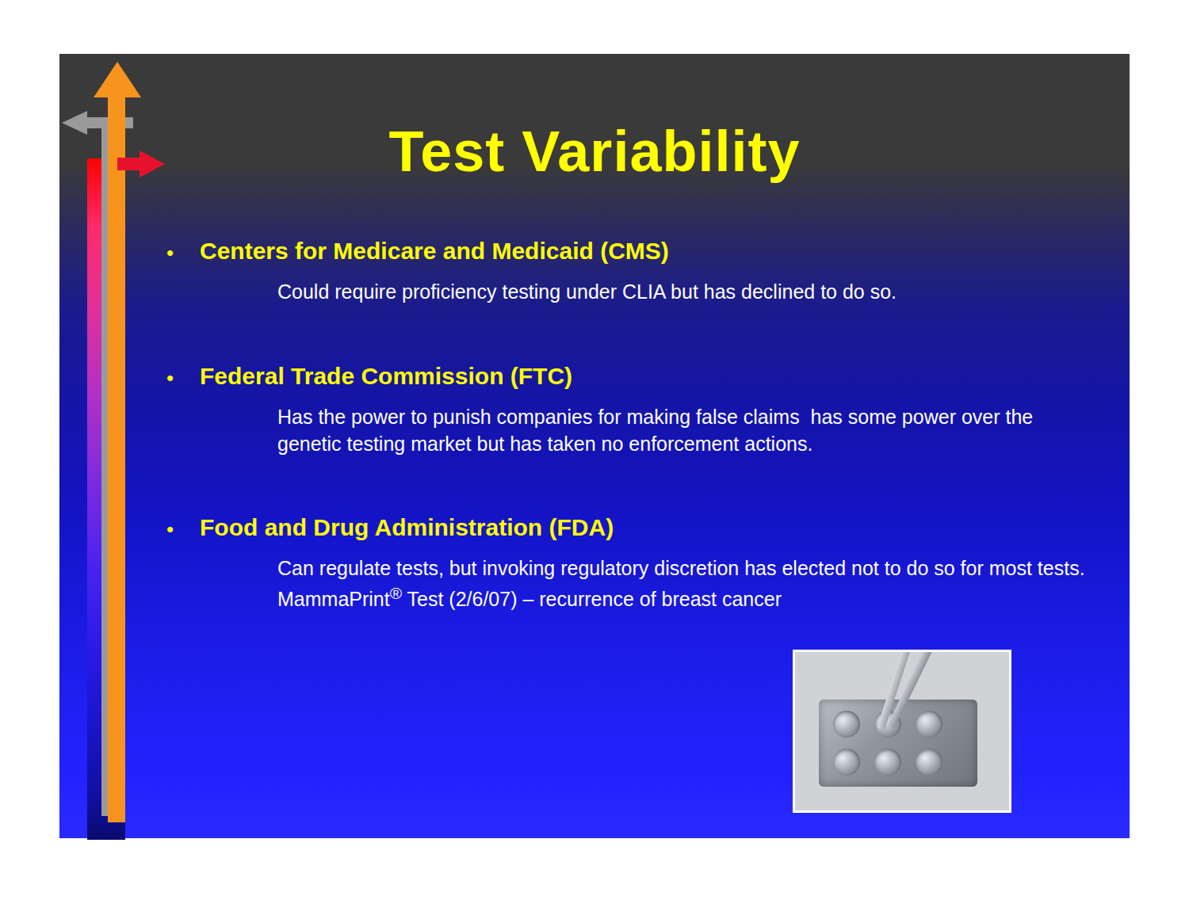Test Variability
•
Centers for Medicare and Medicaid (CMS)
Could require proficiency testing under CLIA but has declined to do so.
•
Federal Trade Commission (FTC)
Has the power to punish companies for making false claims has some power over the genetic testing market but has taken no enforcement actions.
•
Food and Drug Administration (FDA)
Can regulate tests, but invoking regulatory discretion has elected not to do so for most tests.
MammaPrint® Test (2/6/07) – recurrence of breast cancer
15